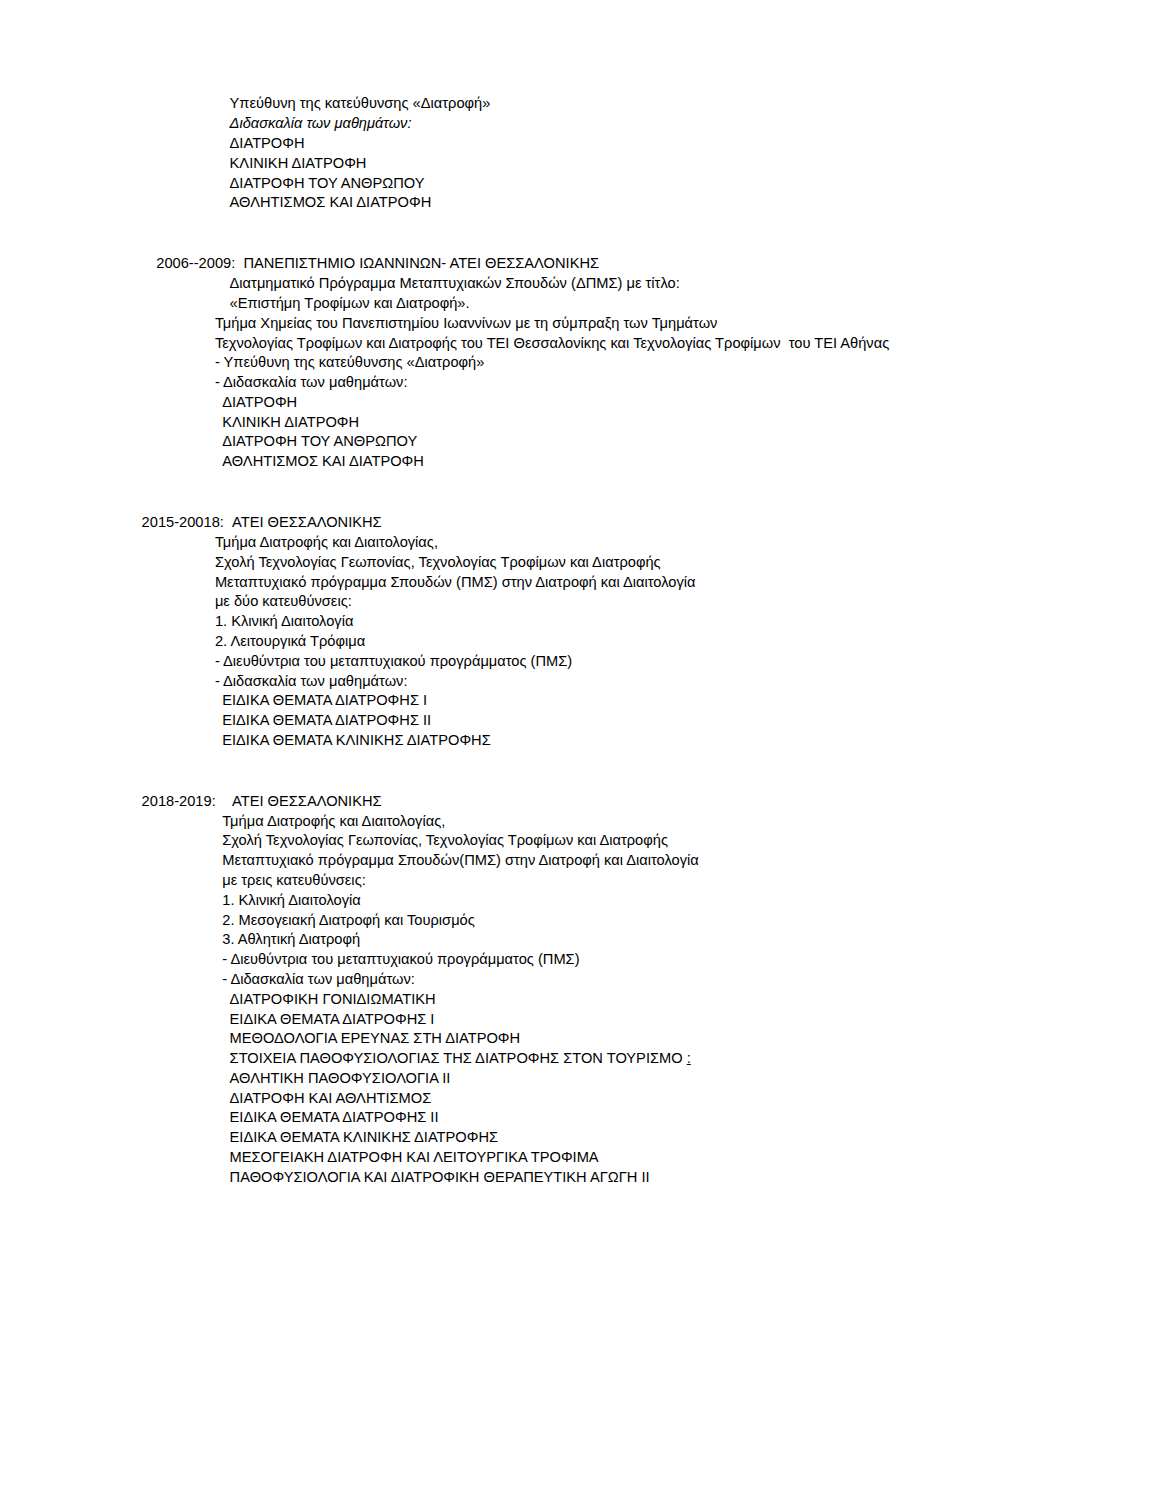Υπεύθυνη της κατεύθυνσης «Διατροφή»
Διδασκαλία των μαθημάτων:
ΔΙΑΤΡΟΦΗ
ΚΛΙΝΙΚΗ ΔΙΑΤΡΟΦΗ
ΔΙΑΤΡΟΦΗ ΤΟΥ ΑΝΘΡΩΠΟΥ
ΑΘΛΗΤΙΣΜΟΣ ΚΑΙ ΔΙΑΤΡΟΦΗ
2006--2009: ΠΑΝΕΠΙΣΤΗΜΙΟ ΙΩΑΝΝΙΝΩΝ- ΑΤΕΙ ΘΕΣΣΑΛΟΝΙΚΗΣ
Διατμηματικό Πρόγραμμα Μεταπτυχιακών Σπουδών (ΔΠΜΣ) με τίτλο:
«Επιστήμη Τροφίμων και Διατροφή».
Τμήμα Χημείας του Πανεπιστημίου Ιωαννίνων με τη σύμπραξη των Τμημάτων
Τεχνολογίας Τροφίμων και Διατροφής του ΤΕΙ Θεσσαλονίκης και Τεχνολογίας Τροφίμων του ΤΕΙ Αθήνας
- Υπεύθυνη της κατεύθυνσης «Διατροφή»
- Διδασκαλία των μαθημάτων:
ΔΙΑΤΡΟΦΗ
ΚΛΙΝΙΚΗ ΔΙΑΤΡΟΦΗ
ΔΙΑΤΡΟΦΗ ΤΟΥ ΑΝΘΡΩΠΟΥ
ΑΘΛΗΤΙΣΜΟΣ ΚΑΙ ΔΙΑΤΡΟΦΗ
2015-20018: ΑΤΕΙ ΘΕΣΣΑΛΟΝΙΚΗΣ
Τμήμα Διατροφής και Διαιτολογίας,
Σχολή Τεχνολογίας Γεωπονίας, Τεχνολογίας Τροφίμων και Διατροφής
Μεταπτυχιακό πρόγραμμα Σπουδών (ΠΜΣ) στην Διατροφή και Διαιτολογία
με δύο κατευθύνσεις:
1. Κλινική Διαιτολογία
2. Λειτουργικά Τρόφιμα
- Διευθύντρια του μεταπτυχιακού προγράμματος (ΠΜΣ)
- Διδασκαλία των μαθημάτων:
ΕΙΔΙΚΑ ΘΕΜΑΤΑ ΔΙΑΤΡΟΦΗΣ Ι
ΕΙΔΙΚΑ ΘΕΜΑΤΑ ΔΙΑΤΡΟΦΗΣ ΙΙ
ΕΙΔΙΚΑ ΘΕΜΑΤΑ ΚΛΙΝΙΚΗΣ ΔΙΑΤΡΟΦΗΣ
2018-2019: ΑΤΕΙ ΘΕΣΣΑΛΟΝΙΚΗΣ
Τμήμα Διατροφής και Διαιτολογίας,
Σχολή Τεχνολογίας Γεωπονίας, Τεχνολογίας Τροφίμων και Διατροφής
Μεταπτυχιακό πρόγραμμα Σπουδών(ΠΜΣ) στην Διατροφή και Διαιτολογία
με τρεις κατευθύνσεις:
1. Κλινική Διαιτολογία
2. Μεσογειακή Διατροφή και Τουρισμός
3. Αθλητική Διατροφή
- Διευθύντρια του μεταπτυχιακού προγράμματος (ΠΜΣ)
- Διδασκαλία των μαθημάτων:
ΔΙΑΤΡΟΦΙΚΗ ΓΟΝΙΔΙΩΜΑΤΙΚΗ
ΕΙΔΙΚΑ ΘΕΜΑΤΑ ΔΙΑΤΡΟΦΗΣ Ι
ΜΕΘΟΔΟΛΟΓΙΑ ΕΡΕΥΝΑΣ ΣΤΗ ΔΙΑΤΡΟΦΗ
ΣΤΟΙΧΕΙΑ ΠΑΘΟΦΥΣΙΟΛΟΓΙΑΣ ΤΗΣ ΔΙΑΤΡΟΦΗΣ ΣΤΟΝ ΤΟΥΡΙΣΜΟ :
ΑΘΛΗΤΙΚΗ ΠΑΘΟΦΥΣΙΟΛΟΓΙΑ ΙΙ
ΔΙΑΤΡΟΦΗ ΚΑΙ ΑΘΛΗΤΙΣΜΟΣ
ΕΙΔΙΚΑ ΘΕΜΑΤΑ ΔΙΑΤΡΟΦΗΣ ΙΙ
ΕΙΔΙΚΑ ΘΕΜΑΤΑ ΚΛΙΝΙΚΗΣ ΔΙΑΤΡΟΦΗΣ
ΜΕΣΟΓΕΙΑΚΗ ΔΙΑΤΡΟΦΗ ΚΑΙ ΛΕΙΤΟΥΡΓΙΚΑ ΤΡΟΦΙΜΑ
ΠΑΘΟΦΥΣΙΟΛΟΓΙΑ ΚΑΙ ΔΙΑΤΡΟΦΙΚΗ ΘΕΡΑΠΕΥΤΙΚΗ ΑΓΩΓΗ ΙΙ